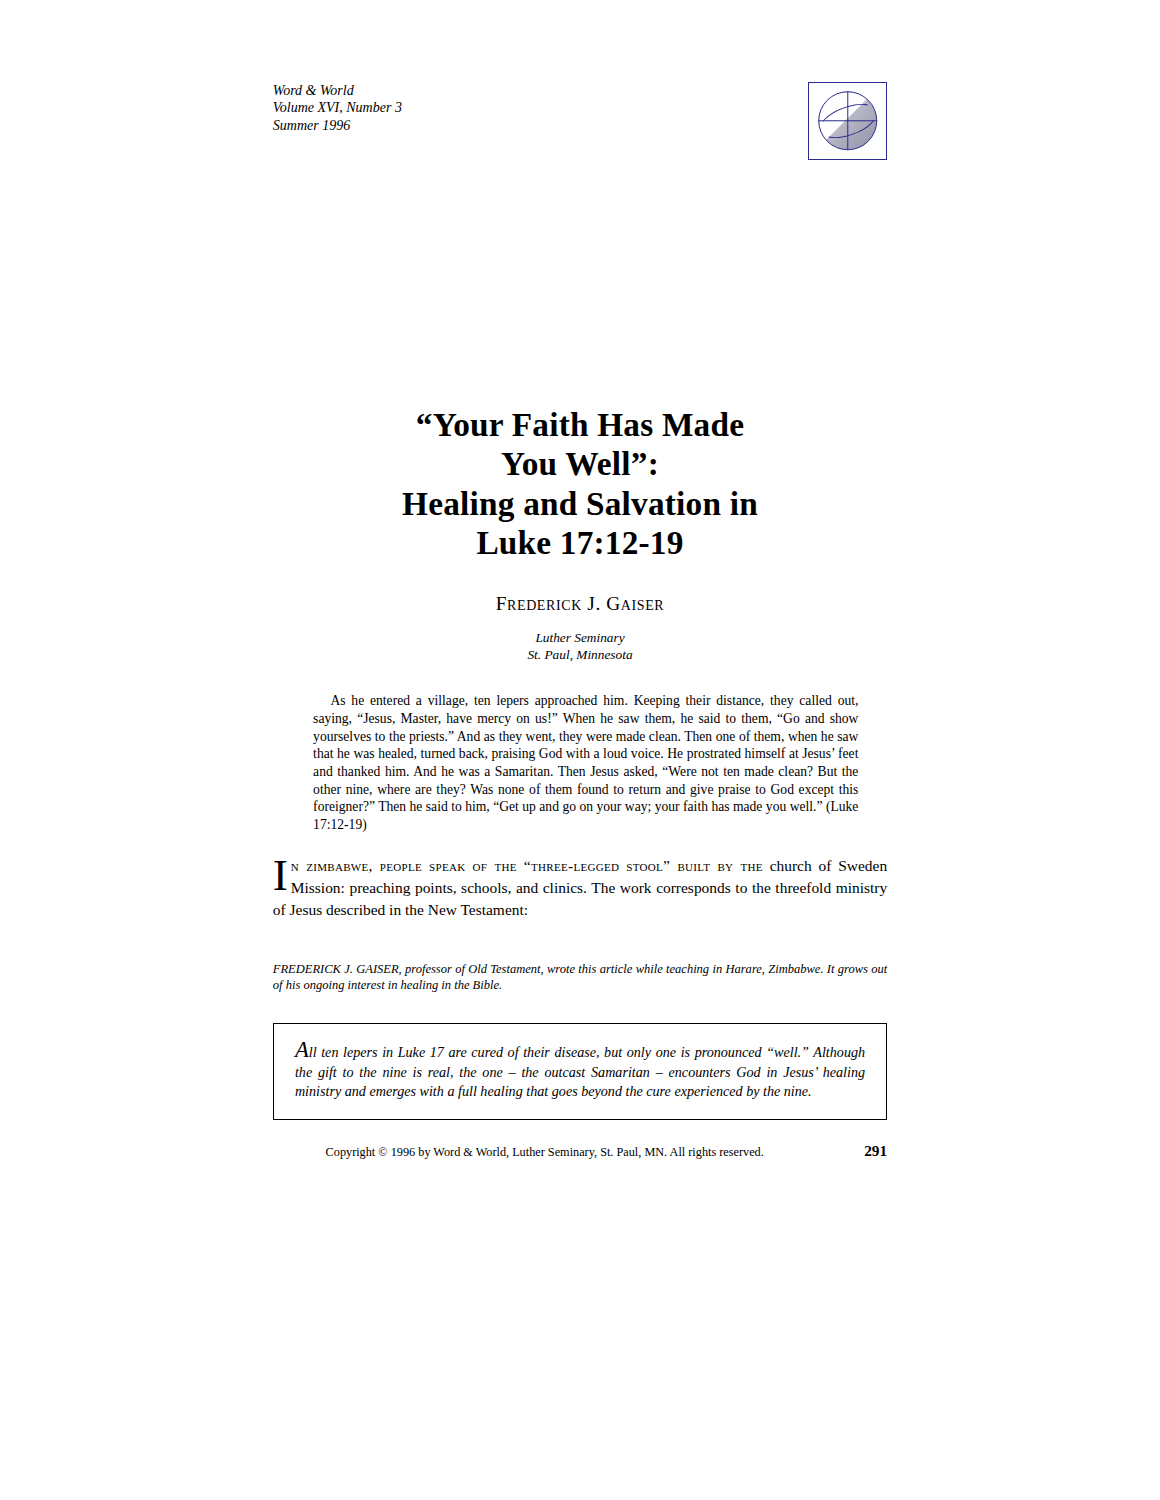Word & World
Volume XVI, Number 3
Summer 1996
“Your Faith Has Made You Well”: Healing and Salvation in Luke 17:12-19
Frederick J. Gaiser
Luther Seminary
St. Paul, Minnesota
As he entered a village, ten lepers approached him. Keeping their distance, they called out, saying, “Jesus, Master, have mercy on us!” When he saw them, he said to them, “Go and show yourselves to the priests.” And as they went, they were made clean. Then one of them, when he saw that he was healed, turned back, praising God with a loud voice. He prostrated himself at Jesus’ feet and thanked him. And he was a Samaritan. Then Jesus asked, “Were not ten made clean? But the other nine, where are they? Was none of them found to return and give praise to God except this foreigner?” Then he said to him, “Get up and go on your way; your faith has made you well.” (Luke 17:12-19)
In zimbabwe, people speak of the “three-legged stool” built by the church of Sweden Mission: preaching points, schools, and clinics. The work corresponds to the threefold ministry of Jesus described in the New Testament:
FREDERICK J. GAISER, professor of Old Testament, wrote this article while teaching in Harare, Zimbabwe. It grows out of his ongoing interest in healing in the Bible.
All ten lepers in Luke 17 are cured of their disease, but only one is pronounced “well.” Although the gift to the nine is real, the one – the outcast Samaritan – encounters God in Jesus’ healing ministry and emerges with a full healing that goes beyond the cure experienced by the nine.
Copyright © 1996 by Word & World, Luther Seminary, St. Paul, MN. All rights reserved.
291